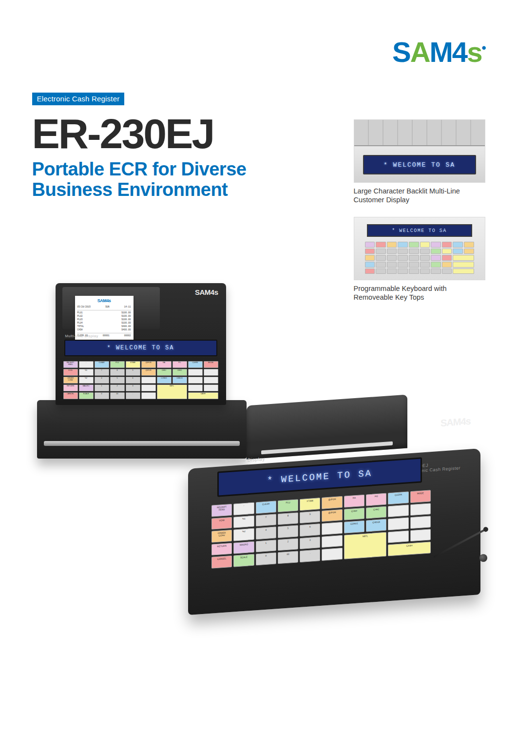SAM 4 s•
Electronic Cash Register
ER-230EJ
Portable ECR for Diverse
Business Environment
* WELCOME TO SA
Large Character Backlit Multi-Line
Customer Display
* WELCOME TO SA
Programmable Keyboard with
Removeable Key Tops
SAM4s
SAM4s
05/28/2015 SUN 14:11
PLU1$100.00
PLU2$100.00
PLU3$100.00
PLU4$100.00
TOTAL$400.00
CASH$400.00
CLERK 010000100002
Multi-Line Display
* WELCOME TO SA
RECEIPT
FEED-CLEAR PLU XTIME@/FOR RA PO CLERK MODE VOID%1789@/FOR CHK#CHK2 ORDER
CONV%2456 CONV1 CHECK RETURN MACRO 123 SBTL CANCEL SCALE 000. CASH
SAM4s ER-230EJ
Electronic Cash Register Multi-Line Display
* WELCOME TO SA
RECEIPT
FEED-CLEAR PLU XTIME@/FOR RA PO CLERK MODE VOID%1789@/FOR CHK#CHK2 ORDER
CONV%2456 CONV1 CHECK RETURN MACRO 123 SBTL CANCEL SCALE 000. CASH